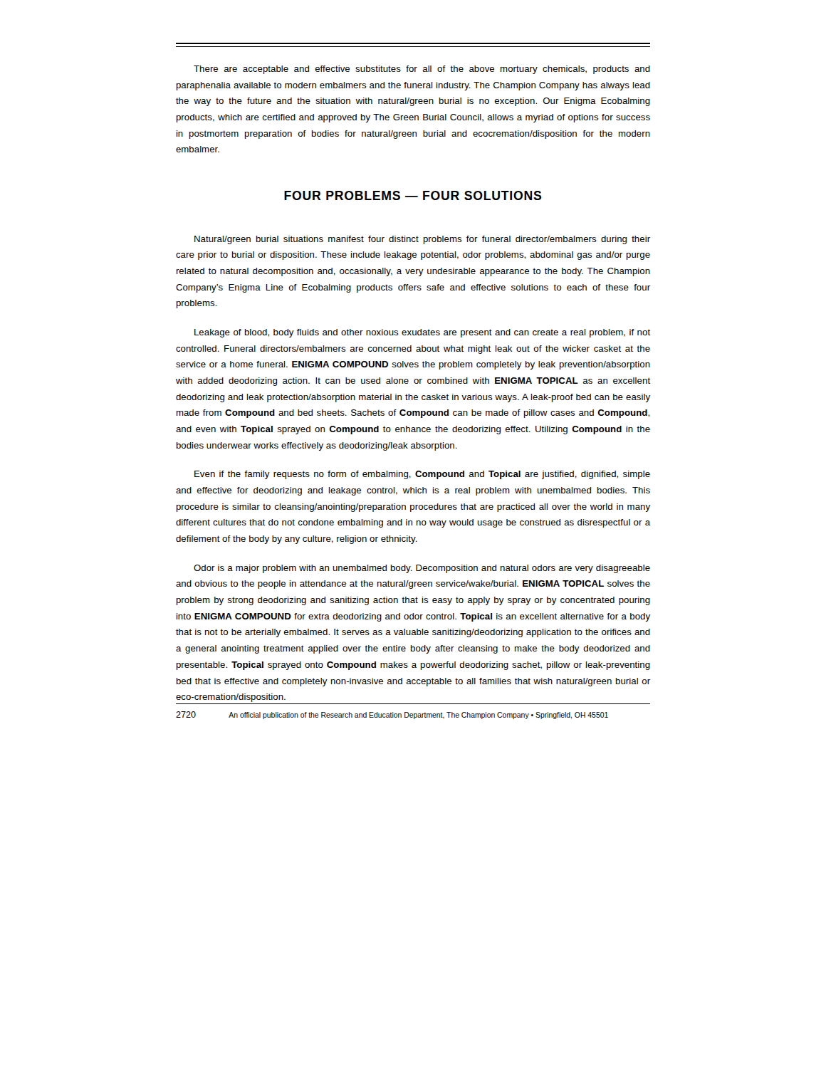There are acceptable and effective substitutes for all of the above mortuary chemicals, products and paraphenalia available to modern embalmers and the funeral industry. The Champion Company has always lead the way to the future and the situation with natural/green burial is no exception. Our Enigma Ecobalming products, which are certified and approved by The Green Burial Council, allows a myriad of options for success in postmortem preparation of bodies for natural/green burial and ecocremation/disposition for the modern embalmer.
FOUR PROBLEMS — FOUR SOLUTIONS
Natural/green burial situations manifest four distinct problems for funeral director/embalmers during their care prior to burial or disposition. These include leakage potential, odor problems, abdominal gas and/or purge related to natural decomposition and, occasionally, a very undesirable appearance to the body. The Champion Company’s Enigma Line of Ecobalming products offers safe and effective solutions to each of these four problems.
Leakage of blood, body fluids and other noxious exudates are present and can create a real problem, if not controlled. Funeral directors/embalmers are concerned about what might leak out of the wicker casket at the service or a home funeral. ENIGMA COMPOUND solves the problem completely by leak prevention/absorption with added deodorizing action. It can be used alone or combined with ENIGMA TOPICAL as an excellent deodorizing and leak protection/absorption material in the casket in various ways. A leak-proof bed can be easily made from Compound and bed sheets. Sachets of Compound can be made of pillow cases and Compound, and even with Topical sprayed on Compound to enhance the deodorizing effect. Utilizing Compound in the bodies underwear works effectively as deodorizing/leak absorption.
Even if the family requests no form of embalming, Compound and Topical are justified, dignified, simple and effective for deodorizing and leakage control, which is a real problem with unembalmed bodies. This procedure is similar to cleansing/anointing/preparation procedures that are practiced all over the world in many different cultures that do not condone embalming and in no way would usage be construed as disrespectful or a defilement of the body by any culture, religion or ethnicity.
Odor is a major problem with an unembalmed body. Decomposition and natural odors are very disagreeable and obvious to the people in attendance at the natural/green service/wake/burial. ENIGMA TOPICAL solves the problem by strong deodorizing and sanitizing action that is easy to apply by spray or by concentrated pouring into ENIGMA COMPOUND for extra deodorizing and odor control. Topical is an excellent alternative for a body that is not to be arterially embalmed. It serves as a valuable sanitizing/deodorizing application to the orifices and a general anointing treatment applied over the entire body after cleansing to make the body deodorized and presentable. Topical sprayed onto Compound makes a powerful deodorizing sachet, pillow or leak-preventing bed that is effective and completely non-invasive and acceptable to all families that wish natural/green burial or eco-cremation/disposition.
2720
An official publication of the Research and Education Department, The Champion Company • Springfield, OH 45501